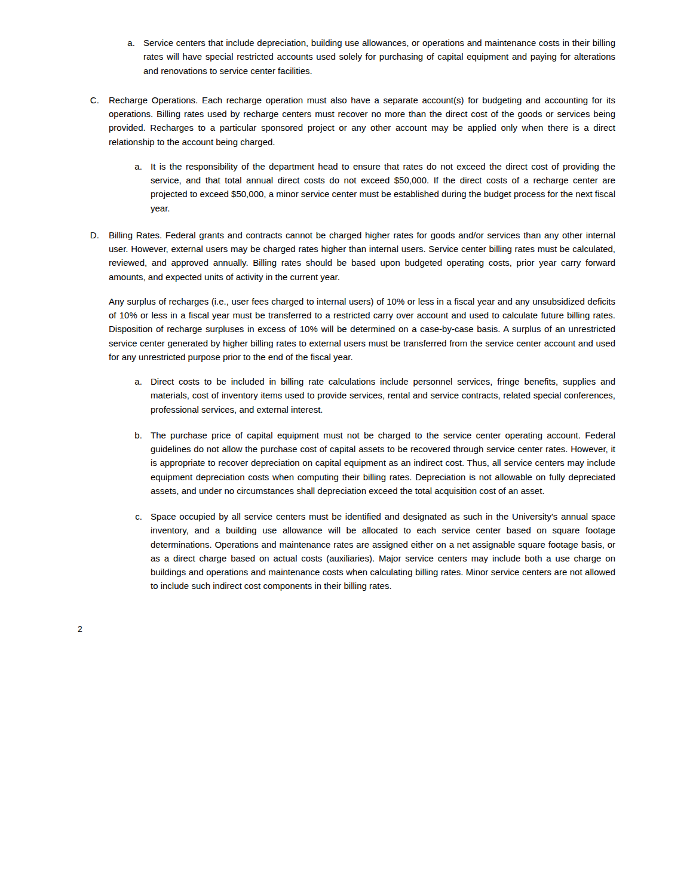Service centers that include depreciation, building use allowances, or operations and maintenance costs in their billing rates will have special restricted accounts used solely for purchasing of capital equipment and paying for alterations and renovations to service center facilities.
Recharge Operations. Each recharge operation must also have a separate account(s) for budgeting and accounting for its operations. Billing rates used by recharge centers must recover no more than the direct cost of the goods or services being provided. Recharges to a particular sponsored project or any other account may be applied only when there is a direct relationship to the account being charged.
It is the responsibility of the department head to ensure that rates do not exceed the direct cost of providing the service, and that total annual direct costs do not exceed $50,000. If the direct costs of a recharge center are projected to exceed $50,000, a minor service center must be established during the budget process for the next fiscal year.
Billing Rates. Federal grants and contracts cannot be charged higher rates for goods and/or services than any other internal user. However, external users may be charged rates higher than internal users. Service center billing rates must be calculated, reviewed, and approved annually. Billing rates should be based upon budgeted operating costs, prior year carry forward amounts, and expected units of activity in the current year.
Any surplus of recharges (i.e., user fees charged to internal users) of 10% or less in a fiscal year and any unsubsidized deficits of 10% or less in a fiscal year must be transferred to a restricted carry over account and used to calculate future billing rates. Disposition of recharge surpluses in excess of 10% will be determined on a case-by-case basis. A surplus of an unrestricted service center generated by higher billing rates to external users must be transferred from the service center account and used for any unrestricted purpose prior to the end of the fiscal year.
Direct costs to be included in billing rate calculations include personnel services, fringe benefits, supplies and materials, cost of inventory items used to provide services, rental and service contracts, related special conferences, professional services, and external interest.
The purchase price of capital equipment must not be charged to the service center operating account. Federal guidelines do not allow the purchase cost of capital assets to be recovered through service center rates. However, it is appropriate to recover depreciation on capital equipment as an indirect cost. Thus, all service centers may include equipment depreciation costs when computing their billing rates. Depreciation is not allowable on fully depreciated assets, and under no circumstances shall depreciation exceed the total acquisition cost of an asset.
Space occupied by all service centers must be identified and designated as such in the University's annual space inventory, and a building use allowance will be allocated to each service center based on square footage determinations. Operations and maintenance rates are assigned either on a net assignable square footage basis, or as a direct charge based on actual costs (auxiliaries). Major service centers may include both a use charge on buildings and operations and maintenance costs when calculating billing rates. Minor service centers are not allowed to include such indirect cost components in their billing rates.
2